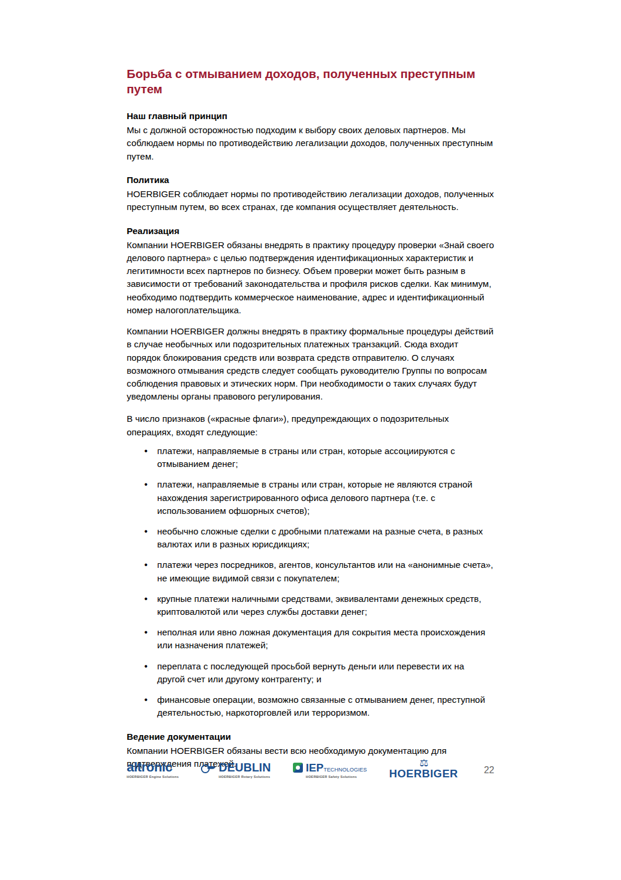Борьба с отмыванием доходов, полученных преступным путем
Наш главный принцип
Мы с должной осторожностью подходим к выбору своих деловых партнеров. Мы соблюдаем нормы по противодействию легализации доходов, полученных преступным путем.
Политика
HOERBIGER соблюдает нормы по противодействию легализации доходов, полученных преступным путем, во всех странах, где компания осуществляет деятельность.
Реализация
Компании HOERBIGER обязаны внедрять в практику процедуру проверки «Знай своего делового партнера» с целью подтверждения идентификационных характеристик и легитимности всех партнеров по бизнесу. Объем проверки может быть разным в зависимости от требований законодательства и профиля рисков сделки. Как минимум, необходимо подтвердить коммерческое наименование, адрес и идентификационный номер налогоплательщика.
Компании HOERBIGER должны внедрять в практику формальные процедуры действий в случае необычных или подозрительных платежных транзакций. Сюда входит порядок блокирования средств или возврата средств отправителю. О случаях возможного отмывания средств следует сообщать руководителю Группы по вопросам соблюдения правовых и этических норм. При необходимости о таких случаях будут уведомлены органы правового регулирования.
В число признаков («красные флаги»), предупреждающих о подозрительных операциях, входят следующие:
платежи, направляемые в страны или стран, которые ассоциируются с отмыванием денег;
платежи, направляемые в страны или стран, которые не являются страной нахождения зарегистрированного офиса делового партнера (т.е. с использованием офшорных счетов);
необычно сложные сделки с дробными платежами на разные счета, в разных валютах или в разных юрисдикциях;
платежи через посредников, агентов, консультантов или на «анонимные счета», не имеющие видимой связи с покупателем;
крупные платежи наличными средствами, эквивалентами денежных средств, криптовалютой или через службы доставки денег;
неполная или явно ложная документация для сокрытия места происхождения или назначения платежей;
переплата с последующей просьбой вернуть деньги или перевести их на другой счет или другому контрагенту; и
финансовые операции, возможно связанные с отмыванием денег, преступной деятельностью, наркоторговлей или терроризмом.
Ведение документации
Компании HOERBIGER обязаны вести всю необходимую документацию для подтверждения платежей.
altronic
HOERBIGER Engine Solutions
DEUBLIN
HOERBIGER Rotary Solutions
IEPTECHNOLOGIES
HOERBIGER Safety Solutions
⚖
HOERBIGER
22